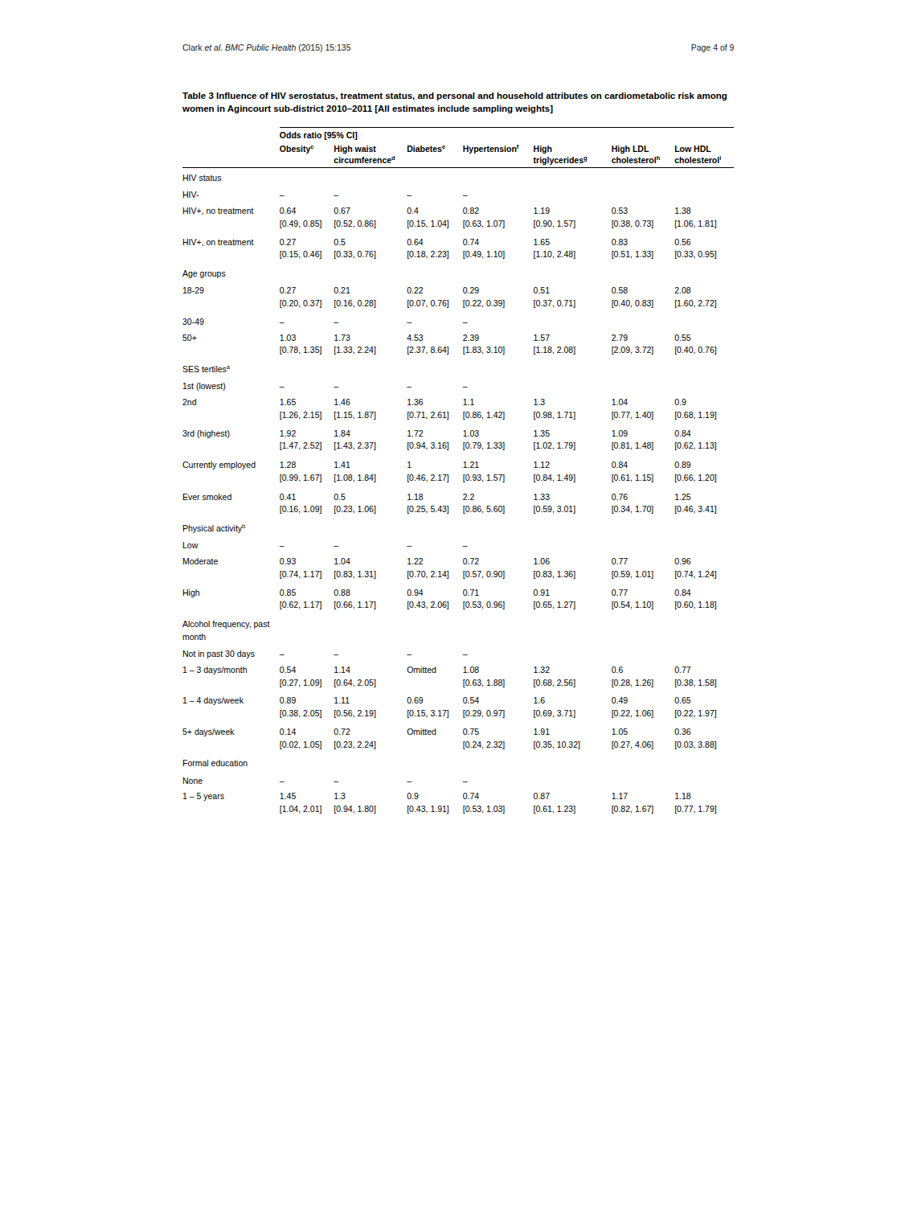Clark et al. BMC Public Health (2015) 15:135
Page 4 of 9
Table 3 Influence of HIV serostatus, treatment status, and personal and household attributes on cardiometabolic risk among women in Agincourt sub-district 2010–2011 [All estimates include sampling weights]
| | Odds ratio [95% CI] |
| --- | --- |
| | Obesity c | High waist circumference d | Diabetes e | Hypertension f | High triglycerides g | High LDL cholesterol h | Low HDL cholesterol i |
| HIV status | | | | | | | |
| HIV- | – | – | – | – | | | |
| HIV+, no treatment | 0.64 | 0.67 | 0.4 | 0.82 | 1.19 | 0.53 | 1.38 |
| | [0.49, 0.85] | [0.52, 0.86] | [0.15, 1.04] | [0.63, 1.07] | [0.90, 1.57] | [0.38, 0.73] | [1.06, 1.81] |
| HIV+, on treatment | 0.27 | 0.5 | 0.64 | 0.74 | 1.65 | 0.83 | 0.56 |
| | [0.15, 0.46] | [0.33, 0.76] | [0.18, 2.23] | [0.49, 1.10] | [1.10, 2.48] | [0.51, 1.33] | [0.33, 0.95] |
| Age groups | | | | | | | |
| 18-29 | 0.27 | 0.21 | 0.22 | 0.29 | 0.51 | 0.58 | 2.08 |
| | [0.20, 0.37] | [0.16, 0.28] | [0.07, 0.76] | [0.22, 0.39] | [0.37, 0.71] | [0.40, 0.83] | [1.60, 2.72] |
| 30-49 | – | – | – | – | | | |
| 50+ | 1.03 | 1.73 | 4.53 | 2.39 | 1.57 | 2.79 | 0.55 |
| | [0.78, 1.35] | [1.33, 2.24] | [2.37, 8.64] | [1.83, 3.10] | [1.18, 2.08] | [2.09, 3.72] | [0.40, 0.76] |
| SES tertiles a | | | | | | | |
| 1st (lowest) | – | – | – | – | | | |
| 2nd | 1.65 | 1.46 | 1.36 | 1.1 | 1.3 | 1.04 | 0.9 |
| | [1.26, 2.15] | [1.15, 1.87] | [0.71, 2.61] | [0.86, 1.42] | [0.98, 1.71] | [0.77, 1.40] | [0.68, 1.19] |
| 3rd (highest) | 1.92 | 1.84 | 1.72 | 1.03 | 1.35 | 1.09 | 0.84 |
| | [1.47, 2.52] | [1.43, 2.37] | [0.94, 3.16] | [0.79, 1.33] | [1.02, 1.79] | [0.81, 1.48] | [0.62, 1.13] |
| Currently employed | 1.28 | 1.41 | 1 | 1.21 | 1.12 | 0.84 | 0.89 |
| | [0.99, 1.67] | [1.08, 1.84] | [0.46, 2.17] | [0.93, 1.57] | [0.84, 1.49] | [0.61, 1.15] | [0.66, 1.20] |
| Ever smoked | 0.41 | 0.5 | 1.18 | 2.2 | 1.33 | 0.76 | 1.25 |
| | [0.16, 1.09] | [0.23, 1.06] | [0.25, 5.43] | [0.86, 5.60] | [0.59, 3.01] | [0.34, 1.70] | [0.46, 3.41] |
| Physical activity b | | | | | | | |
| Low | – | – | – | – | | | |
| Moderate | 0.93 | 1.04 | 1.22 | 0.72 | 1.06 | 0.77 | 0.96 |
| | [0.74, 1.17] | [0.83, 1.31] | [0.70, 2.14] | [0.57, 0.90] | [0.83, 1.36] | [0.59, 1.01] | [0.74, 1.24] |
| High | 0.85 | 0.88 | 0.94 | 0.71 | 0.91 | 0.77 | 0.84 |
| | [0.62, 1.17] | [0.66, 1.17] | [0.43, 2.06] | [0.53, 0.96] | [0.65, 1.27] | [0.54, 1.10] | [0.60, 1.18] |
| Alcohol frequency, past month | | | | | | | |
| Not in past 30 days | – | – | – | – | | | |
| 1 – 3 days/month | 0.54 | 1.14 | Omitted | 1.08 | 1.32 | 0.6 | 0.77 |
| | [0.27, 1.09] | [0.64, 2.05] | | [0.63, 1.88] | [0.68, 2.56] | [0.28, 1.26] | [0.38, 1.58] |
| 1 – 4 days/week | 0.89 | 1.11 | 0.69 | 0.54 | 1.6 | 0.49 | 0.65 |
| | [0.38, 2.05] | [0.56, 2.19] | [0.15, 3.17] | [0.29, 0.97] | [0.69, 3.71] | [0.22, 1.06] | [0.22, 1.97] |
| 5+ days/week | 0.14 | 0.72 | Omitted | 0.75 | 1.91 | 1.05 | 0.36 |
| | [0.02, 1.05] | [0.23, 2.24] | | [0.24, 2.32] | [0.35, 10.32] | [0.27, 4.06] | [0.03, 3.88] |
| Formal education | | | | | | | |
| None | – | – | – | – | | | |
| 1 – 5 years | 1.45 | 1.3 | 0.9 | 0.74 | 0.87 | 1.17 | 1.18 |
| | [1.04, 2.01] | [0.94, 1.80] | [0.43, 1.91] | [0.53, 1.03] | [0.61, 1.23] | [0.82, 1.67] | [0.77, 1.79] |